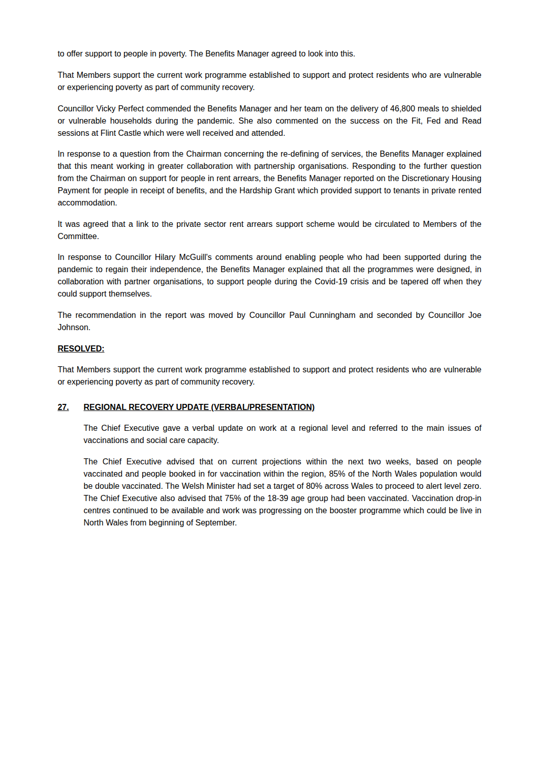to offer support to people in poverty. The Benefits Manager agreed to look into this.
That Members support the current work programme established to support and protect residents who are vulnerable or experiencing poverty as part of community recovery.
Councillor Vicky Perfect commended the Benefits Manager and her team on the delivery of 46,800 meals to shielded or vulnerable households during the pandemic. She also commented on the success on the Fit, Fed and Read sessions at Flint Castle which were well received and attended.
In response to a question from the Chairman concerning the re-defining of services, the Benefits Manager explained that this meant working in greater collaboration with partnership organisations. Responding to the further question from the Chairman on support for people in rent arrears, the Benefits Manager reported on the Discretionary Housing Payment for people in receipt of benefits, and the Hardship Grant which provided support to tenants in private rented accommodation.
It was agreed that a link to the private sector rent arrears support scheme would be circulated to Members of the Committee.
In response to Councillor Hilary McGuill's comments around enabling people who had been supported during the pandemic to regain their independence, the Benefits Manager explained that all the programmes were designed, in collaboration with partner organisations, to support people during the Covid-19 crisis and be tapered off when they could support themselves.
The recommendation in the report was moved by Councillor Paul Cunningham and seconded by Councillor Joe Johnson.
RESOLVED:
That Members support the current work programme established to support and protect residents who are vulnerable or experiencing poverty as part of community recovery.
27.
REGIONAL RECOVERY UPDATE (VERBAL/PRESENTATION)
The Chief Executive gave a verbal update on work at a regional level and referred to the main issues of vaccinations and social care capacity.
The Chief Executive advised that on current projections within the next two weeks, based on people vaccinated and people booked in for vaccination within the region, 85% of the North Wales population would be double vaccinated. The Welsh Minister had set a target of 80% across Wales to proceed to alert level zero. The Chief Executive also advised that 75% of the 18-39 age group had been vaccinated. Vaccination drop-in centres continued to be available and work was progressing on the booster programme which could be live in North Wales from beginning of September.